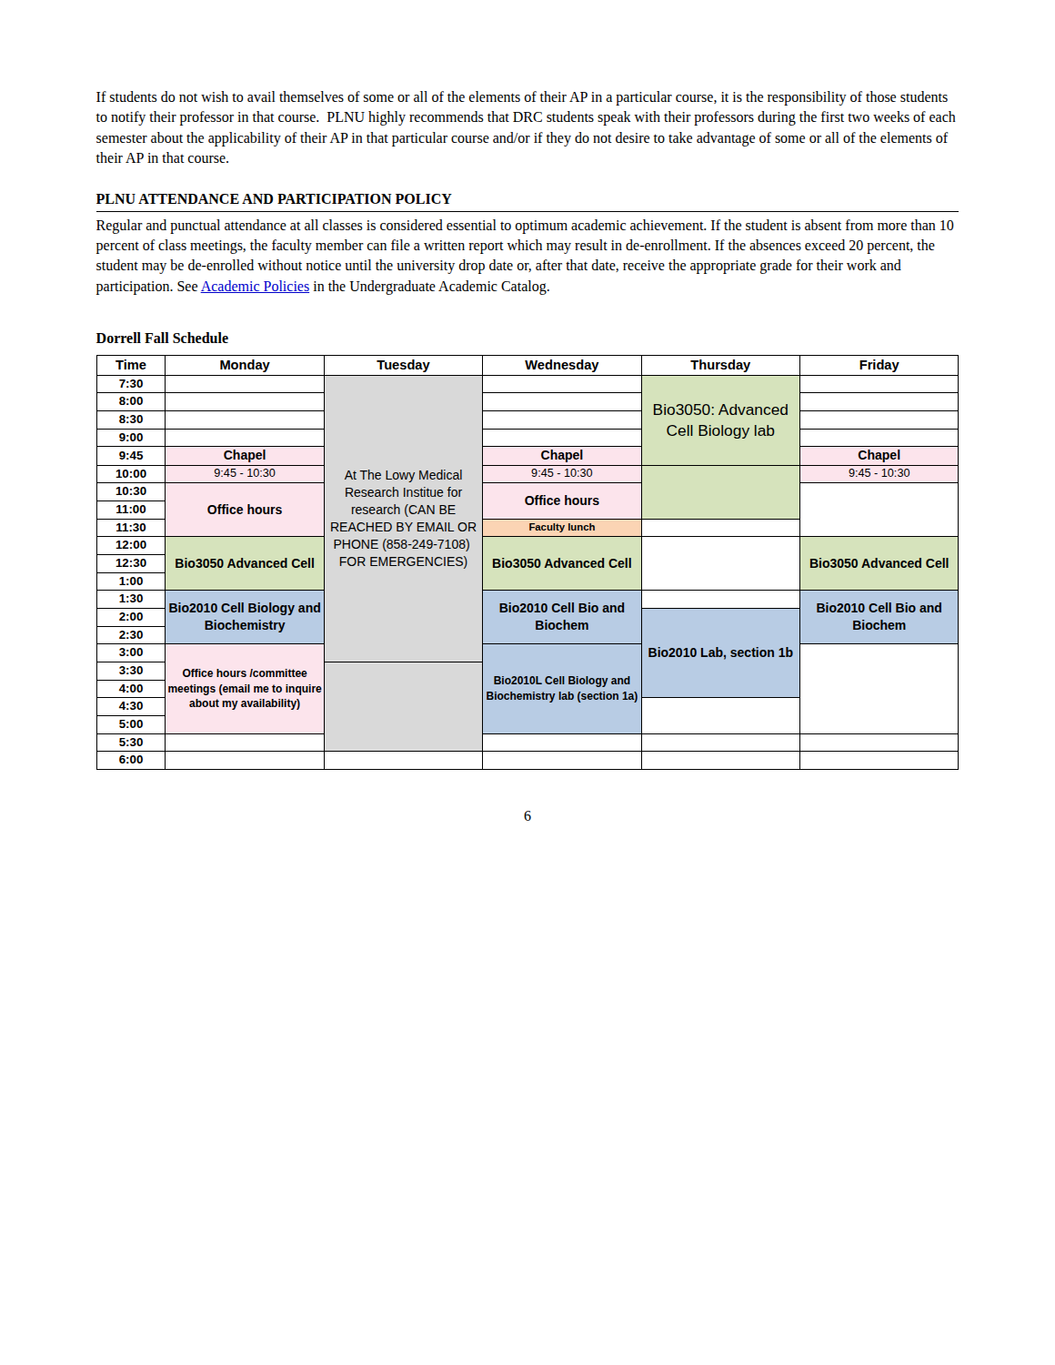If students do not wish to avail themselves of some or all of the elements of their AP in a particular course, it is the responsibility of those students to notify their professor in that course. PLNU highly recommends that DRC students speak with their professors during the first two weeks of each semester about the applicability of their AP in that particular course and/or if they do not desire to take advantage of some or all of the elements of their AP in that course.
PLNU ATTENDANCE AND PARTICIPATION POLICY
Regular and punctual attendance at all classes is considered essential to optimum academic achievement. If the student is absent from more than 10 percent of class meetings, the faculty member can file a written report which may result in de-enrollment. If the absences exceed 20 percent, the student may be de-enrolled without notice until the university drop date or, after that date, receive the appropriate grade for their work and participation. See Academic Policies in the Undergraduate Academic Catalog.
Dorrell Fall Schedule
| Time | Monday | Tuesday | Wednesday | Thursday | Friday |
| --- | --- | --- | --- | --- | --- |
| 7:30 | | At The Lowy Medical Research Institue for research (CAN BE REACHED BY EMAIL OR PHONE (858-249-7108) FOR EMERGENCIES) | | Bio3050: Advanced Cell Biology lab | |
| 8:00 | | | |
| 8:30 | | | |
| 9:00 | | | |
| 9:45 | Chapel | Chapel | Chapel |
| 10:00 | 9:45 - 10:30 | 9:45 - 10:30 | | 9:45 - 10:30 |
| 10:30 | Office hours | Office hours | |
| 11:00 |
| 11:30 | Faculty lunch |
| 12:00 | Bio3050 Advanced Cell | Bio3050 Advanced Cell | | Bio3050 Advanced Cell |
| 12:30 |
| 1:00 |
| 1:30 | Bio2010 Cell Biology and Biochemistry | Bio2010 Cell Bio and Biochem | | Bio2010 Cell Bio and Biochem |
| 2:00 | Bio2010 Lab, section 1b |
| 2:30 |
| 3:00 | Office hours /committee meetings (email me to inquire about my availability) | Bio2010L Cell Biology and Biochemistry lab (section 1a) | |
| 3:30 | |
| 4:00 |
| 4:30 |
| 5:00 |
| 5:30 | | | | |
| 6:00 | | | | | |
6